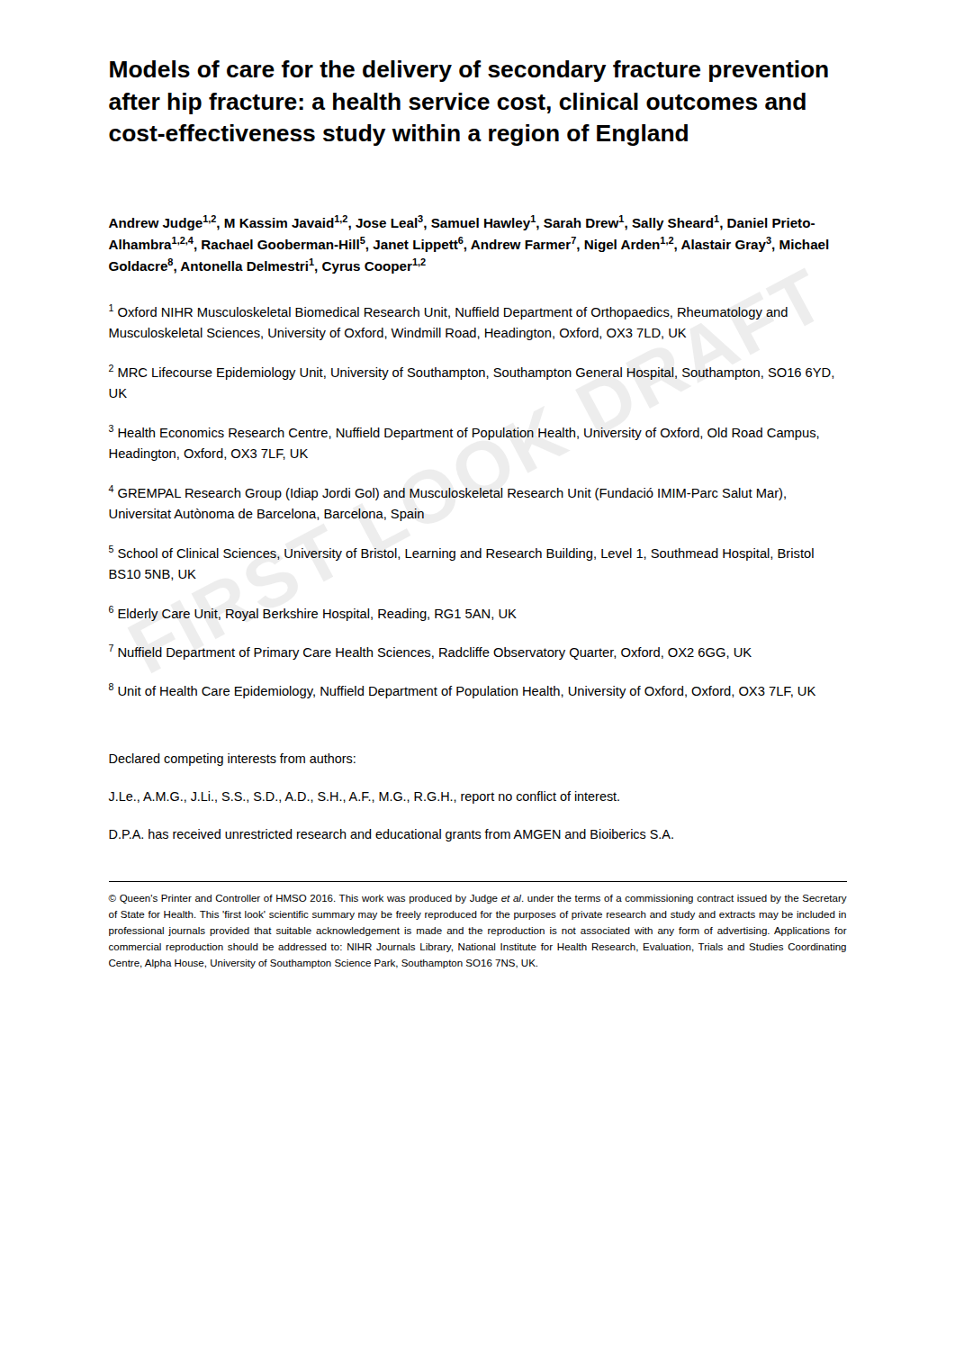FIRST LOOK DRAFT
Models of care for the delivery of secondary fracture prevention after hip fracture: a health service cost, clinical outcomes and cost-effectiveness study within a region of England
Andrew Judge1,2, M Kassim Javaid1,2, Jose Leal3, Samuel Hawley1, Sarah Drew1, Sally Sheard1, Daniel Prieto-Alhambra1,2,4, Rachael Gooberman-Hill5, Janet Lippett6, Andrew Farmer7, Nigel Arden1,2, Alastair Gray3, Michael Goldacre8, Antonella Delmestri1, Cyrus Cooper1,2
1 Oxford NIHR Musculoskeletal Biomedical Research Unit, Nuffield Department of Orthopaedics, Rheumatology and Musculoskeletal Sciences, University of Oxford, Windmill Road, Headington, Oxford, OX3 7LD, UK
2 MRC Lifecourse Epidemiology Unit, University of Southampton, Southampton General Hospital, Southampton, SO16 6YD, UK
3 Health Economics Research Centre, Nuffield Department of Population Health, University of Oxford, Old Road Campus, Headington, Oxford, OX3 7LF, UK
4 GREMPAL Research Group (Idiap Jordi Gol) and Musculoskeletal Research Unit (Fundació IMIM-Parc Salut Mar), Universitat Autònoma de Barcelona, Barcelona, Spain
5 School of Clinical Sciences, University of Bristol, Learning and Research Building, Level 1, Southmead Hospital, Bristol BS10 5NB, UK
6 Elderly Care Unit, Royal Berkshire Hospital, Reading, RG1 5AN, UK
7 Nuffield Department of Primary Care Health Sciences, Radcliffe Observatory Quarter, Oxford, OX2 6GG, UK
8 Unit of Health Care Epidemiology, Nuffield Department of Population Health, University of Oxford, Oxford, OX3 7LF, UK
Declared competing interests from authors:
J.Le., A.M.G., J.Li., S.S., S.D., A.D., S.H., A.F., M.G., R.G.H., report no conflict of interest.
D.P.A. has received unrestricted research and educational grants from AMGEN and Bioiberics S.A.
© Queen's Printer and Controller of HMSO 2016. This work was produced by Judge et al. under the terms of a commissioning contract issued by the Secretary of State for Health. This 'first look' scientific summary may be freely reproduced for the purposes of private research and study and extracts may be included in professional journals provided that suitable acknowledgement is made and the reproduction is not associated with any form of advertising. Applications for commercial reproduction should be addressed to: NIHR Journals Library, National Institute for Health Research, Evaluation, Trials and Studies Coordinating Centre, Alpha House, University of Southampton Science Park, Southampton SO16 7NS, UK.